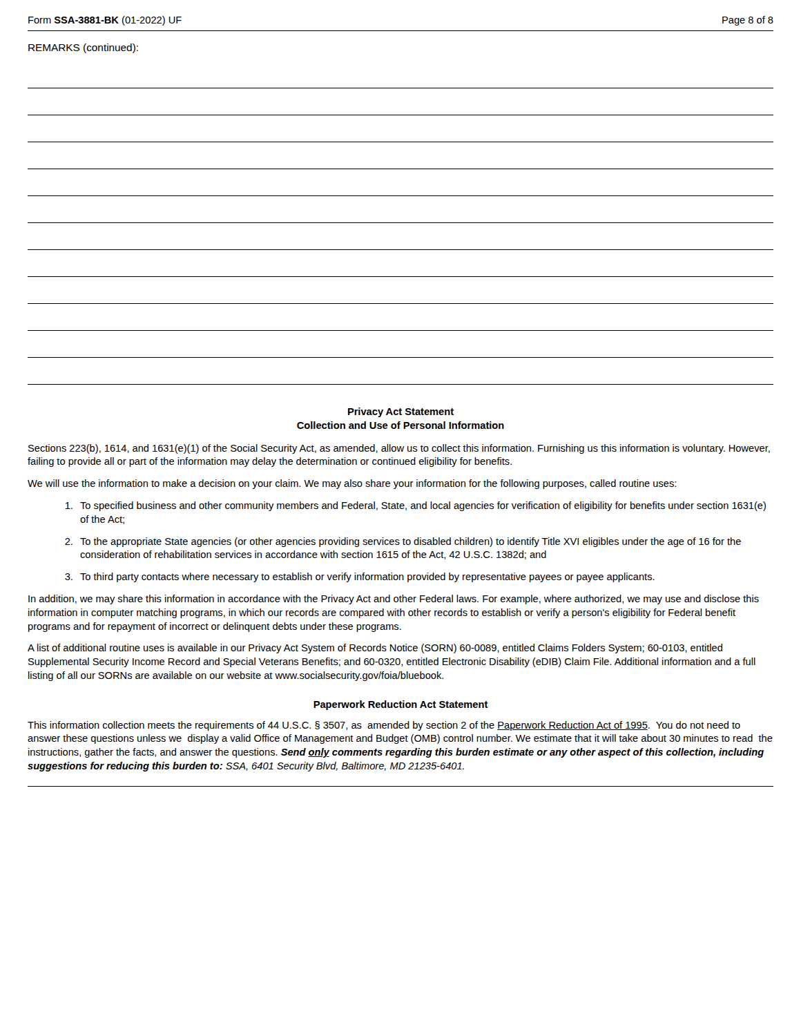Form SSA-3881-BK (01-2022) UF
Page 8 of 8
REMARKS (continued):
Privacy Act Statement
Collection and Use of Personal Information
Sections 223(b), 1614, and 1631(e)(1) of the Social Security Act, as amended, allow us to collect this information. Furnishing us this information is voluntary. However, failing to provide all or part of the information may delay the determination or continued eligibility for benefits.
We will use the information to make a decision on your claim. We may also share your information for the following purposes, called routine uses:
To specified business and other community members and Federal, State, and local agencies for verification of eligibility for benefits under section 1631(e) of the Act;
To the appropriate State agencies (or other agencies providing services to disabled children) to identify Title XVI eligibles under the age of 16 for the consideration of rehabilitation services in accordance with section 1615 of the Act, 42 U.S.C. 1382d; and
To third party contacts where necessary to establish or verify information provided by representative payees or payee applicants.
In addition, we may share this information in accordance with the Privacy Act and other Federal laws. For example, where authorized, we may use and disclose this information in computer matching programs, in which our records are compared with other records to establish or verify a person's eligibility for Federal benefit programs and for repayment of incorrect or delinquent debts under these programs.
A list of additional routine uses is available in our Privacy Act System of Records Notice (SORN) 60-0089, entitled Claims Folders System; 60-0103, entitled Supplemental Security Income Record and Special Veterans Benefits; and 60-0320, entitled Electronic Disability (eDIB) Claim File. Additional information and a full listing of all our SORNs are available on our website at www.socialsecurity.gov/foia/bluebook.
Paperwork Reduction Act Statement
This information collection meets the requirements of 44 U.S.C. § 3507, as amended by section 2 of the Paperwork Reduction Act of 1995. You do not need to answer these questions unless we display a valid Office of Management and Budget (OMB) control number. We estimate that it will take about 30 minutes to read the instructions, gather the facts, and answer the questions. Send only comments regarding this burden estimate or any other aspect of this collection, including suggestions for reducing this burden to: SSA, 6401 Security Blvd, Baltimore, MD 21235-6401.